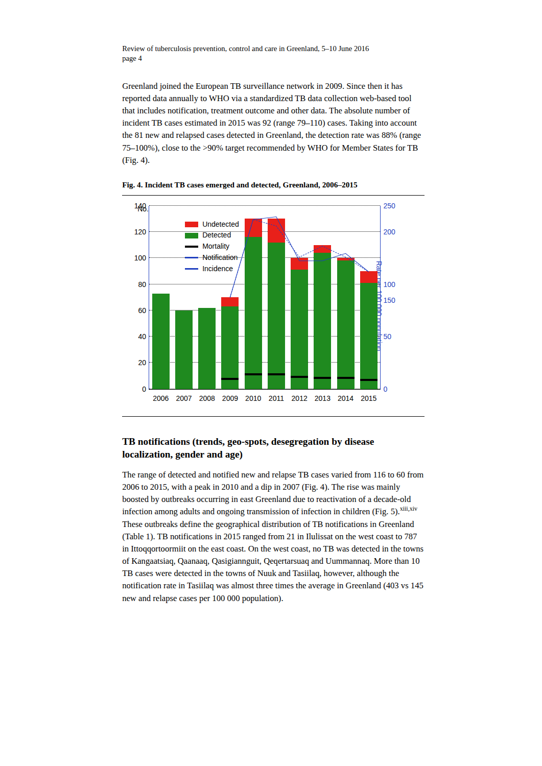Review of tuberculosis prevention, control and care in Greenland, 5–10 June 2016
page 4
Greenland joined the European TB surveillance network in 2009. Since then it has reported data annually to WHO via a standardized TB data collection web-based tool that includes notification, treatment outcome and other data. The absolute number of incident TB cases estimated in 2015 was 92 (range 79–110) cases. Taking into account the 81 new and relapsed cases detected in Greenland, the detection rate was 88% (range 75–100%), close to the >90% target recommended by WHO for Member States for TB (Fig. 4).
Fig. 4. Incident TB cases emerged and detected, Greenland, 2006–2015
No.
Rate per 100 000 population
00
20
4050
60
80100
100
120200
140250
150
Undetected
Detected
Mortality
Notification
Incidence
2006
2007
2008
2009
2010
2011
2012
2013
2014
2015
TB notifications (trends, geo-spots, desegregation by disease localization, gender and age)
The range of detected and notified new and relapse TB cases varied from 116 to 60 from 2006 to 2015, with a peak in 2010 and a dip in 2007 (Fig. 4). The rise was mainly boosted by outbreaks occurring in east Greenland due to reactivation of a decade-old infection among adults and ongoing transmission of infection in children (Fig. 5).xiii,xiv These outbreaks define the geographical distribution of TB notifications in Greenland (Table 1). TB notifications in 2015 ranged from 21 in Ilulissat on the west coast to 787 in Ittoqqortoormiit on the east coast. On the west coast, no TB was detected in the towns of Kangaatsiaq, Qaanaaq, Qasigiannguit, Qeqertarsuaq and Uummannaq. More than 10 TB cases were detected in the towns of Nuuk and Tasiilaq, however, although the notification rate in Tasiilaq was almost three times the average in Greenland (403 vs 145 new and relapse cases per 100 000 population).